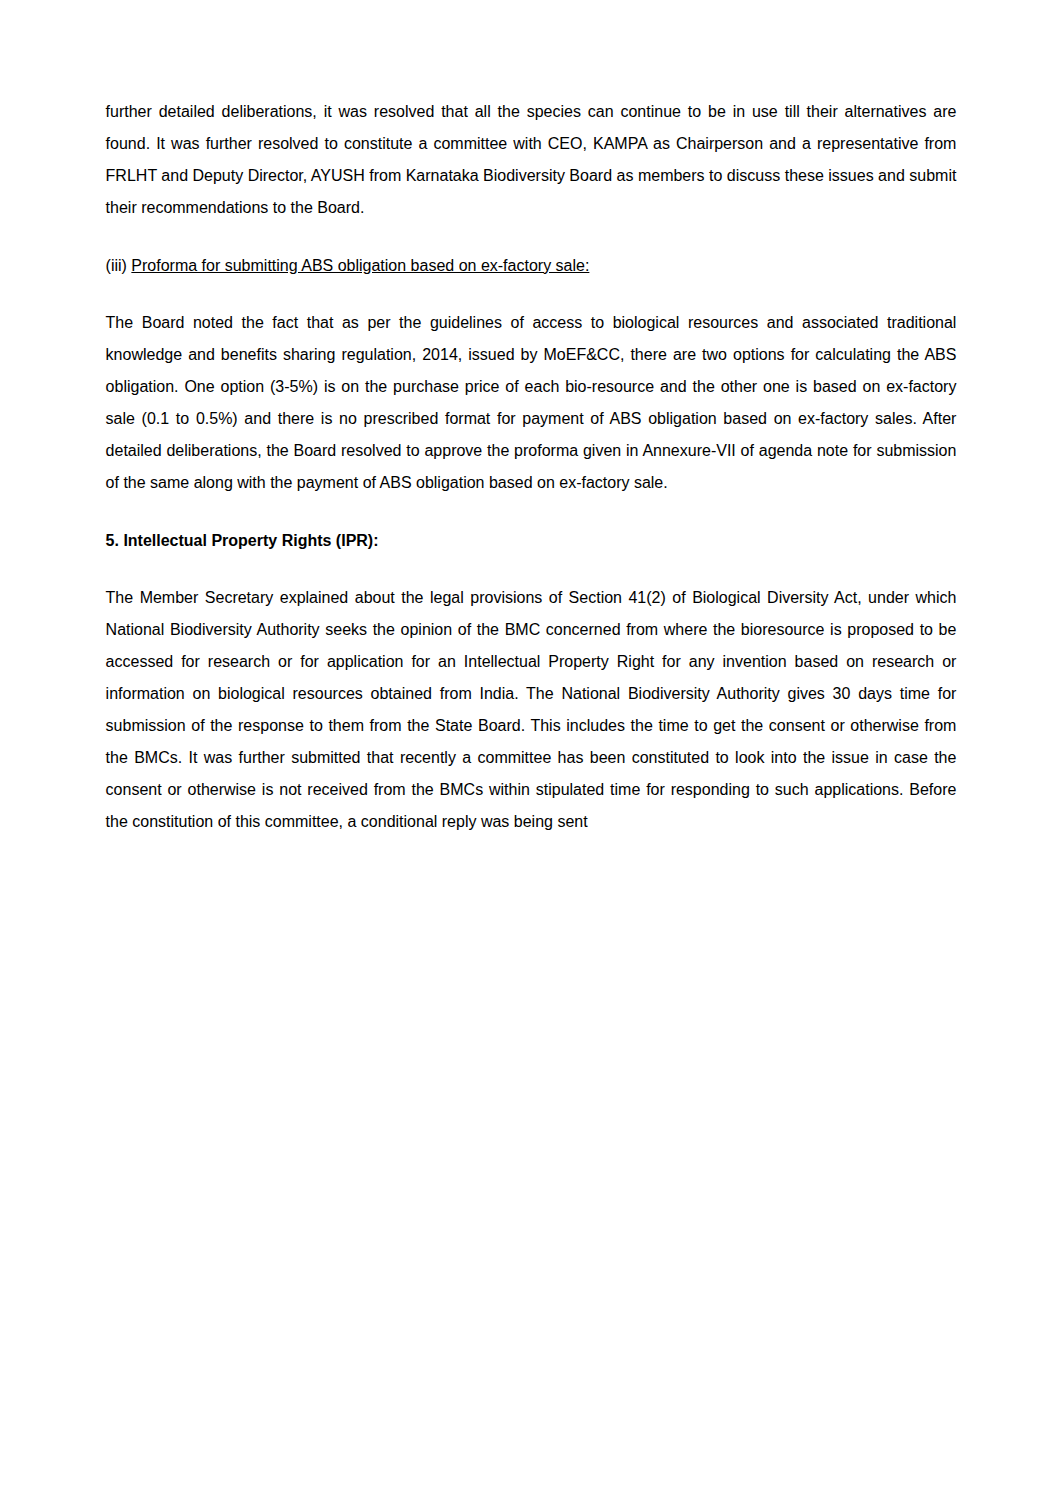further detailed deliberations, it was resolved that all the species can continue to be in use till their alternatives are found. It was further resolved to constitute a committee with CEO, KAMPA as Chairperson and a representative from FRLHT and Deputy Director, AYUSH from Karnataka Biodiversity Board as members to discuss these issues and submit their recommendations to the Board.
(iii) Proforma for submitting ABS obligation based on ex-factory sale:
The Board noted the fact that as per the guidelines of access to biological resources and associated traditional knowledge and benefits sharing regulation, 2014, issued by MoEF&CC, there are two options for calculating the ABS obligation. One option (3-5%) is on the purchase price of each bio-resource and the other one is based on ex-factory sale (0.1 to 0.5%) and there is no prescribed format for payment of ABS obligation based on ex-factory sales. After detailed deliberations, the Board resolved to approve the proforma given in Annexure-VII of agenda note for submission of the same along with the payment of ABS obligation based on ex-factory sale.
5. Intellectual Property Rights (IPR):
The Member Secretary explained about the legal provisions of Section 41(2) of Biological Diversity Act, under which National Biodiversity Authority seeks the opinion of the BMC concerned from where the bioresource is proposed to be accessed for research or for application for an Intellectual Property Right for any invention based on research or information on biological resources obtained from India. The National Biodiversity Authority gives 30 days time for submission of the response to them from the State Board. This includes the time to get the consent or otherwise from the BMCs. It was further submitted that recently a committee has been constituted to look into the issue in case the consent or otherwise is not received from the BMCs within stipulated time for responding to such applications. Before the constitution of this committee, a conditional reply was being sent